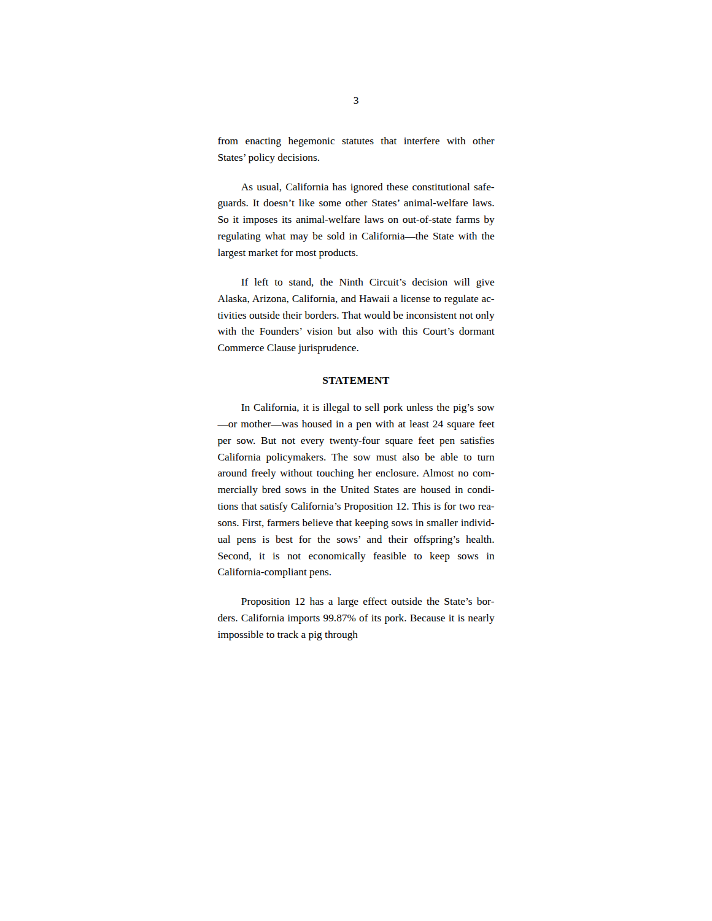3
from enacting hegemonic statutes that interfere with other States’ policy decisions.
As usual, California has ignored these constitutional safeguards. It doesn’t like some other States’ animal-welfare laws. So it imposes its animal-welfare laws on out-of-state farms by regulating what may be sold in California—the State with the largest market for most products.
If left to stand, the Ninth Circuit’s decision will give Alaska, Arizona, California, and Hawaii a license to regulate activities outside their borders. That would be inconsistent not only with the Founders’ vision but also with this Court’s dormant Commerce Clause jurisprudence.
STATEMENT
In California, it is illegal to sell pork unless the pig’s sow—or mother—was housed in a pen with at least 24 square feet per sow. But not every twenty-four square feet pen satisfies California policymakers. The sow must also be able to turn around freely without touching her enclosure. Almost no commercially bred sows in the United States are housed in conditions that satisfy California’s Proposition 12. This is for two reasons. First, farmers believe that keeping sows in smaller individual pens is best for the sows’ and their offspring’s health. Second, it is not economically feasible to keep sows in California-compliant pens.
Proposition 12 has a large effect outside the State’s borders. California imports 99.87% of its pork. Because it is nearly impossible to track a pig through